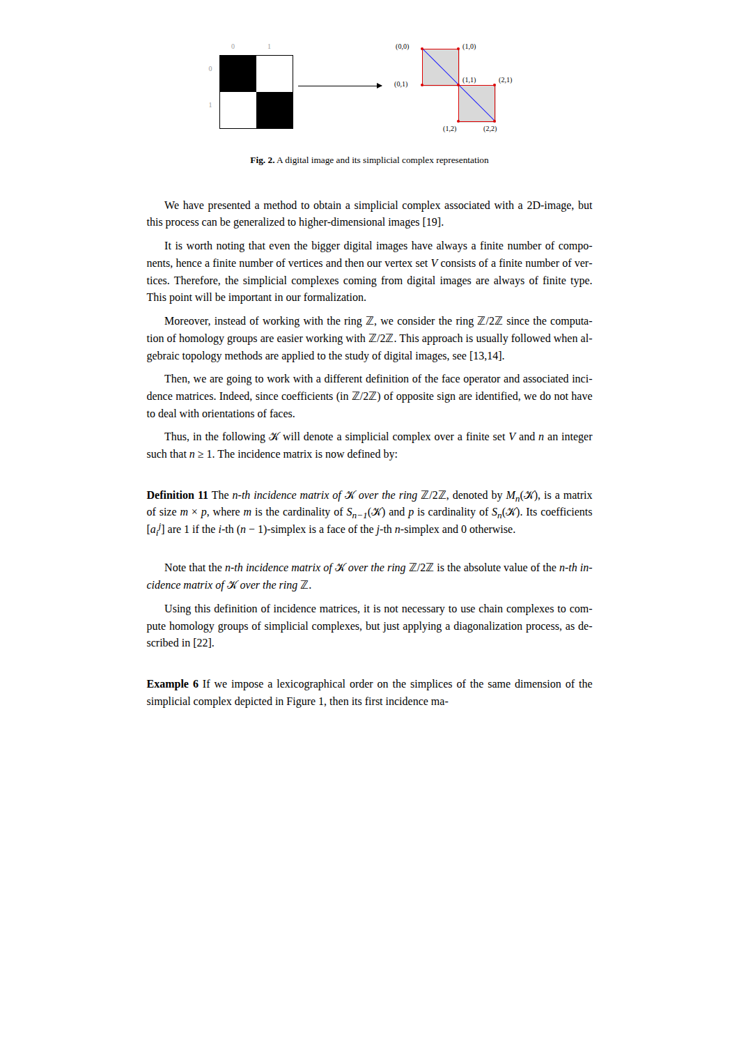0 1 0 1
(0,0)
(1,0)
(0,1)
(1,1)
(2,1)
(1,2)
(2,2)
Fig. 2. A digital image and its simplicial complex representation
We have presented a method to obtain a simplicial complex associated with a 2D-image, but this process can be generalized to higher-dimensional images [19].
It is worth noting that even the bigger digital images have always a finite number of components, hence a finite number of vertices and then our vertex set V consists of a finite number of vertices. Therefore, the simplicial complexes coming from digital images are always of finite type. This point will be important in our formalization.
Moreover, instead of working with the ring ℤ, we consider the ring ℤ/2ℤ since the computation of homology groups are easier working with ℤ/2ℤ. This approach is usually followed when algebraic topology methods are applied to the study of digital images, see [13,14].
Then, we are going to work with a different definition of the face operator and associated incidence matrices. Indeed, since coefficients (in ℤ/2ℤ) of opposite sign are identified, we do not have to deal with orientations of faces.
Thus, in the following 𝒦 will denote a simplicial complex over a finite set V and n an integer such that n ≥ 1. The incidence matrix is now defined by:
Definition 11 The n-th incidence matrix of 𝒦 over the ring ℤ/2ℤ, denoted by Mn(𝒦), is a matrix of size m × p, where m is the cardinality of Sn−1(𝒦) and p is cardinality of Sn(𝒦). Its coefficients [aij] are 1 if the i-th (n − 1)-simplex is a face of the j-th n-simplex and 0 otherwise.
Note that the n-th incidence matrix of 𝒦 over the ring ℤ/2ℤ is the absolute value of the n-th incidence matrix of 𝒦 over the ring ℤ.
Using this definition of incidence matrices, it is not necessary to use chain complexes to compute homology groups of simplicial complexes, but just applying a diagonalization process, as described in [22].
Example 6 If we impose a lexicographical order on the simplices of the same dimension of the simplicial complex depicted in Figure 1, then its first incidence ma-